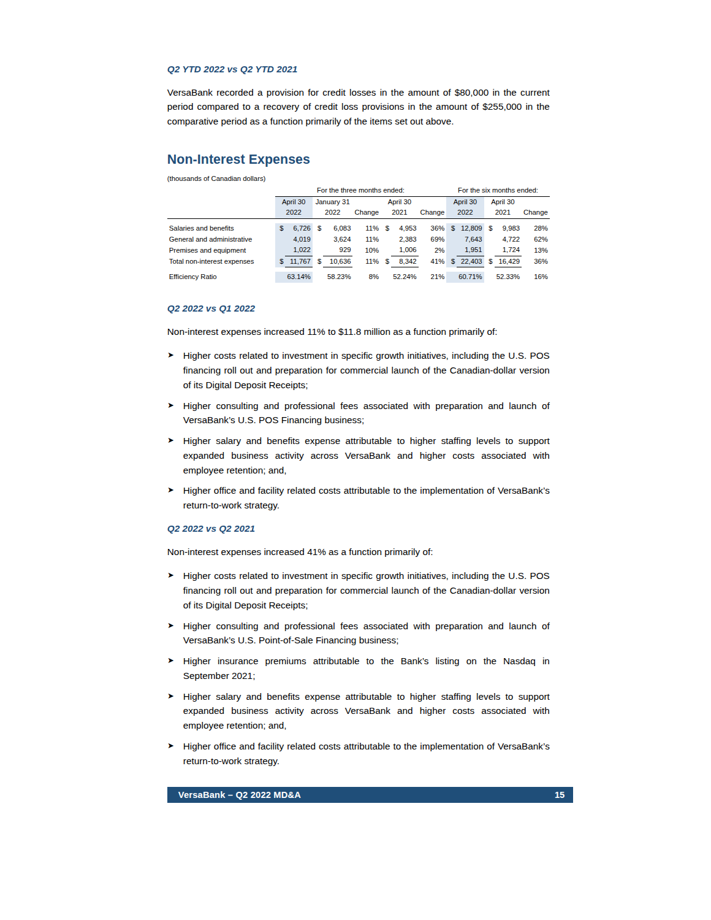Q2 YTD 2022 vs Q2 YTD 2021
VersaBank recorded a provision for credit losses in the amount of $80,000 in the current period compared to a recovery of credit loss provisions in the amount of $255,000 in the comparative period as a function primarily of the items set out above.
Non-Interest Expenses
(thousands of Canadian dollars)
| | For the three months ended: | For the six months ended: |
| | April 30 | January 31 | | April 30 | | April 30 | April 30 | |
| | 2022 | 2022 | Change | 2021 | Change | 2022 | 2021 | Change |
| Salaries and benefits | $ | 6,726 | $ | 6,083 | 11% | $ | 4,953 | 36% | $ | 12,809 | $ | 9,983 | 28% |
| General and administrative | | 4,019 | | 3,624 | 11% | | 2,383 | 69% | | 7,643 | | 4,722 | 62% |
| Premises and equipment | | 1,022 | | 929 | 10% | | 1,006 | 2% | | 1,951 | | 1,724 | 13% |
| Total non-interest expenses | $ | 11,767 | $ | 10,636 | 11% | $ | 8,342 | 41% | $ | 22,403 | $ | 16,429 | 36% |
| Efficiency Ratio | | 63.14% | | 58.23% | 8% | | 52.24% | 21% | | 60.71% | | 52.33% | 16% |
Q2 2022 vs Q1 2022
Non-interest expenses increased 11% to $11.8 million as a function primarily of:
Higher costs related to investment in specific growth initiatives, including the U.S. POS financing roll out and preparation for commercial launch of the Canadian-dollar version of its Digital Deposit Receipts;
Higher consulting and professional fees associated with preparation and launch of VersaBank’s U.S. POS Financing business;
Higher salary and benefits expense attributable to higher staffing levels to support expanded business activity across VersaBank and higher costs associated with employee retention; and,
Higher office and facility related costs attributable to the implementation of VersaBank’s return-to-work strategy.
Q2 2022 vs Q2 2021
Non-interest expenses increased 41% as a function primarily of:
Higher costs related to investment in specific growth initiatives, including the U.S. POS financing roll out and preparation for commercial launch of the Canadian-dollar version of its Digital Deposit Receipts;
Higher consulting and professional fees associated with preparation and launch of VersaBank’s U.S. Point-of-Sale Financing business;
Higher insurance premiums attributable to the Bank’s listing on the Nasdaq in September 2021;
Higher salary and benefits expense attributable to higher staffing levels to support expanded business activity across VersaBank and higher costs associated with employee retention; and,
Higher office and facility related costs attributable to the implementation of VersaBank’s return-to-work strategy.
VersaBank – Q2 2022 MD&A 15